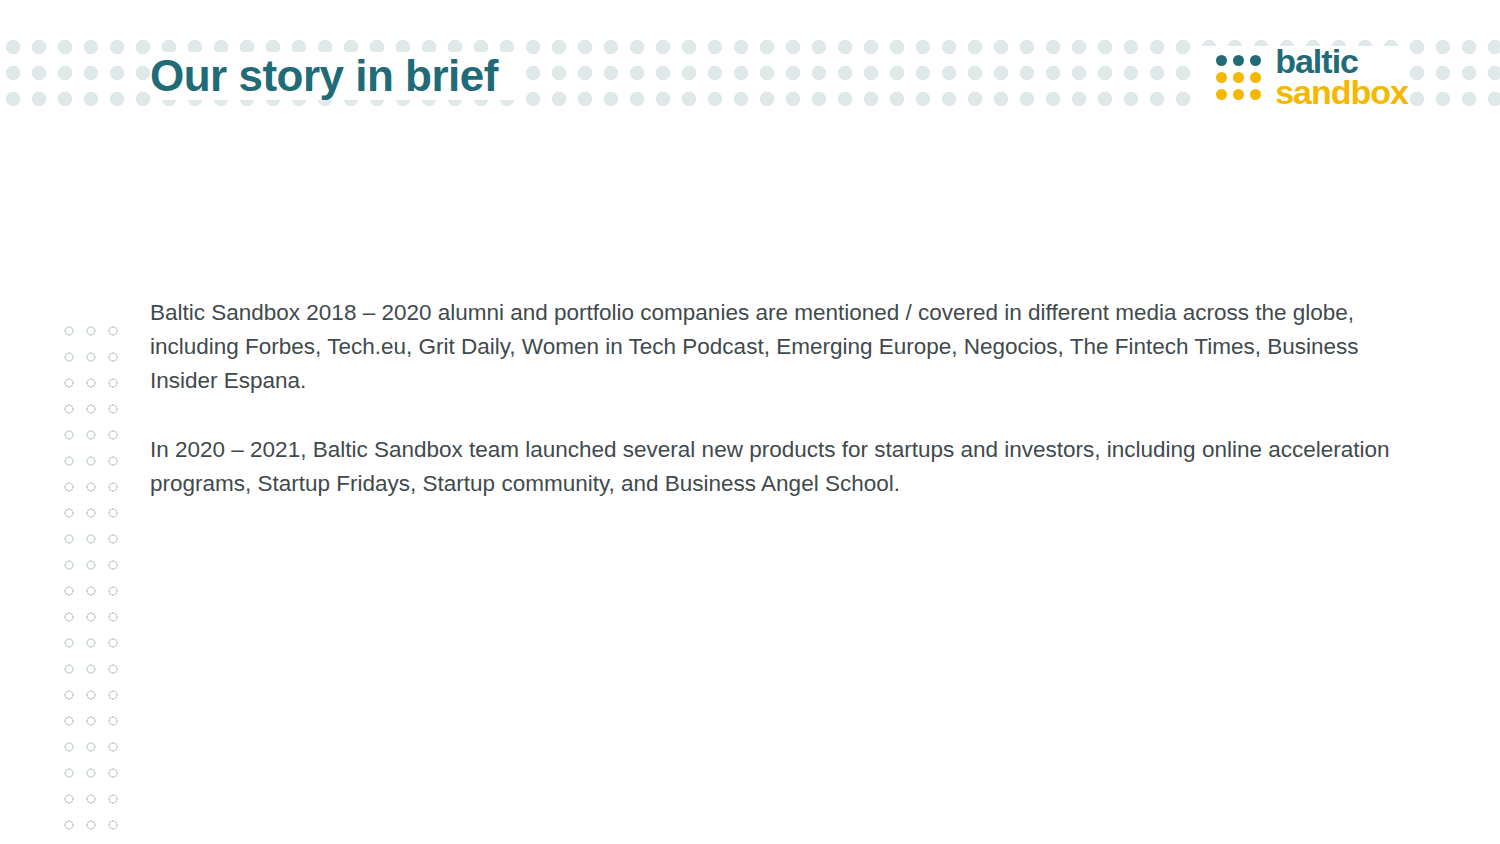Our story in brief
baltic sandbox
Baltic Sandbox 2018 – 2020 alumni and portfolio companies are mentioned / covered in different media across the globe, including Forbes, Tech.eu, Grit Daily, Women in Tech Podcast, Emerging Europe, Negocios, The Fintech Times, Business Insider Espana.
In 2020 – 2021, Baltic Sandbox team launched several new products for startups and investors, including online acceleration programs, Startup Fridays, Startup community, and Business Angel School.